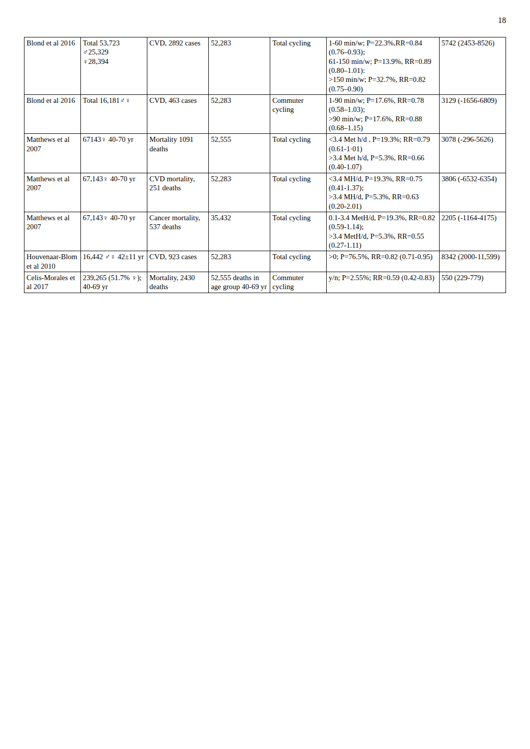18
| Blond et al 2016 | Total 53,723 ♂25,329 ♀28,394 | CVD, 2892 cases | 52,283 | Total cycling | 1-60 min/w; P=22.3%,RR=0.84 (0.76–0.93); 61-150 min/w; P=13.9%, RR=0.89 (0.80–1.01): >150 min/w; P=32.7%, RR=0.82 (0.75–0.90) | 5742 (2453-8526) |
| Blond et al 2016 | Total 16,181♂♀ | CVD, 463 cases | 52,283 | Commuter cycling | 1-90 min/w; P=17.6%, RR=0.78 (0.58–1.03); >90 min/w; P=17.6%, RR=0.88 (0.68–1.15) | 3129 (-1656-6809) |
| Matthews et al 2007 | 67143♀ 40-70 yr | Mortality 1091 deaths | 52,555 | Total cycling | <3.4 Met h/d , P=19.3%; RR=0.79 (0.61-1·01) >3.4 Met h/d, P=5.3%, RR=0.66 (0.40-1.07) | 3078 (-296-5626) |
| Matthews et al 2007 | 67,143♀ 40-70 yr | CVD mortality, 251 deaths | 52,283 | Total cycling | <3.4 MH/d, P=19.3%, RR=0.75 (0.41-1.37); >3.4 MH/d, P=5.3%, RR=0.63 (0.20-2.01) | 3806 (-6532-6354) |
| Matthews et al 2007 | 67,143♀ 40-70 yr | Cancer mortality, 537 deaths | 35,432 | Total cycling | 0.1-3.4 MetH/d, P=19.3%, RR=0.82 (0.59-1.14); >3.4 MetH/d, P=5.3%, RR=0.55 (0.27-1.11) | 2205 (-1164-4175) |
| Houvenaar-Blom et al 2010 | 16,442 ♂♀ 42±11 yr | CVD, 923 cases | 52,283 | Total cycling | >0; P=76.5%, RR=0.82 (0.71-0.95) | 8342 (2000-11,599) |
| Celis-Morales et al 2017 | 239,265 (51.7% ♀); 40-69 yr | Mortality, 2430 deaths | 52,555 deaths in age group 40-69 yr | Commuter cycling | y/n; P=2.55%; RR=0.59 (0.42-0.83) | 550 (229-779) |